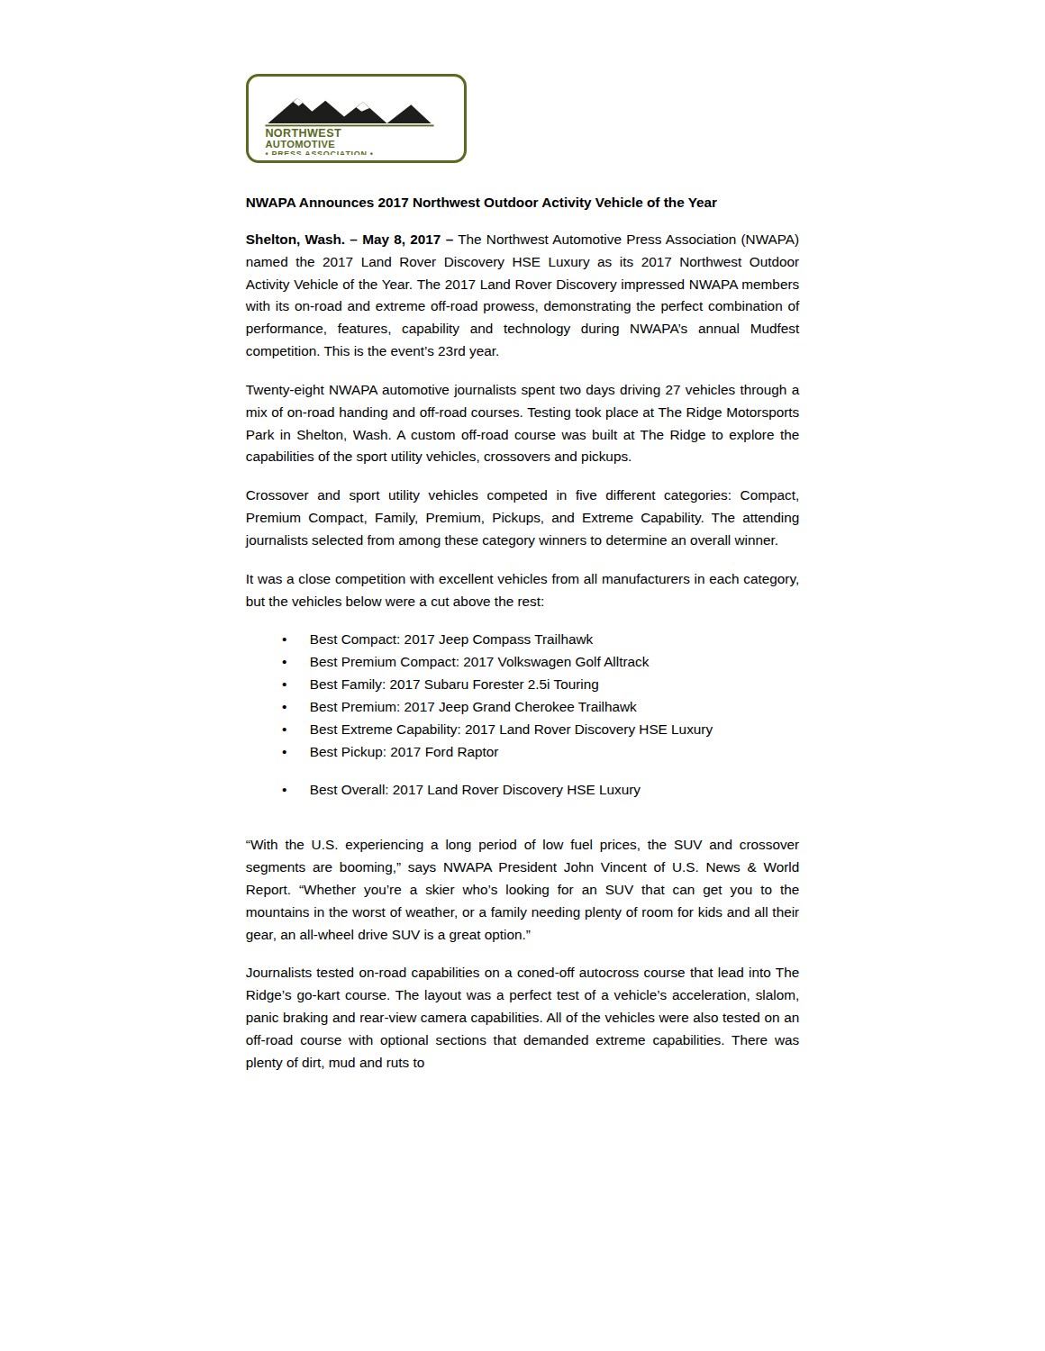NORTHWEST AUTOMOTIVE • PRESS ASSOCIATION •
NWAPA Announces 2017 Northwest Outdoor Activity Vehicle of the Year
Shelton, Wash. – May 8, 2017 – The Northwest Automotive Press Association (NWAPA) named the 2017 Land Rover Discovery HSE Luxury as its 2017 Northwest Outdoor Activity Vehicle of the Year. The 2017 Land Rover Discovery impressed NWAPA members with its on-road and extreme off-road prowess, demonstrating the perfect combination of performance, features, capability and technology during NWAPA’s annual Mudfest competition. This is the event’s 23rd year.
Twenty-eight NWAPA automotive journalists spent two days driving 27 vehicles through a mix of on-road handing and off-road courses. Testing took place at The Ridge Motorsports Park in Shelton, Wash. A custom off-road course was built at The Ridge to explore the capabilities of the sport utility vehicles, crossovers and pickups.
Crossover and sport utility vehicles competed in five different categories: Compact, Premium Compact, Family, Premium, Pickups, and Extreme Capability. The attending journalists selected from among these category winners to determine an overall winner.
It was a close competition with excellent vehicles from all manufacturers in each category, but the vehicles below were a cut above the rest:
Best Compact: 2017 Jeep Compass Trailhawk
Best Premium Compact: 2017 Volkswagen Golf Alltrack
Best Family: 2017 Subaru Forester 2.5i Touring
Best Premium: 2017 Jeep Grand Cherokee Trailhawk
Best Extreme Capability: 2017 Land Rover Discovery HSE Luxury
Best Pickup: 2017 Ford Raptor
Best Overall: 2017 Land Rover Discovery HSE Luxury
“With the U.S. experiencing a long period of low fuel prices, the SUV and crossover segments are booming,” says NWAPA President John Vincent of U.S. News & World Report. “Whether you’re a skier who’s looking for an SUV that can get you to the mountains in the worst of weather, or a family needing plenty of room for kids and all their gear, an all-wheel drive SUV is a great option.”
Journalists tested on-road capabilities on a coned-off autocross course that lead into The Ridge’s go-kart course. The layout was a perfect test of a vehicle’s acceleration, slalom, panic braking and rear-view camera capabilities. All of the vehicles were also tested on an off-road course with optional sections that demanded extreme capabilities. There was plenty of dirt, mud and ruts to